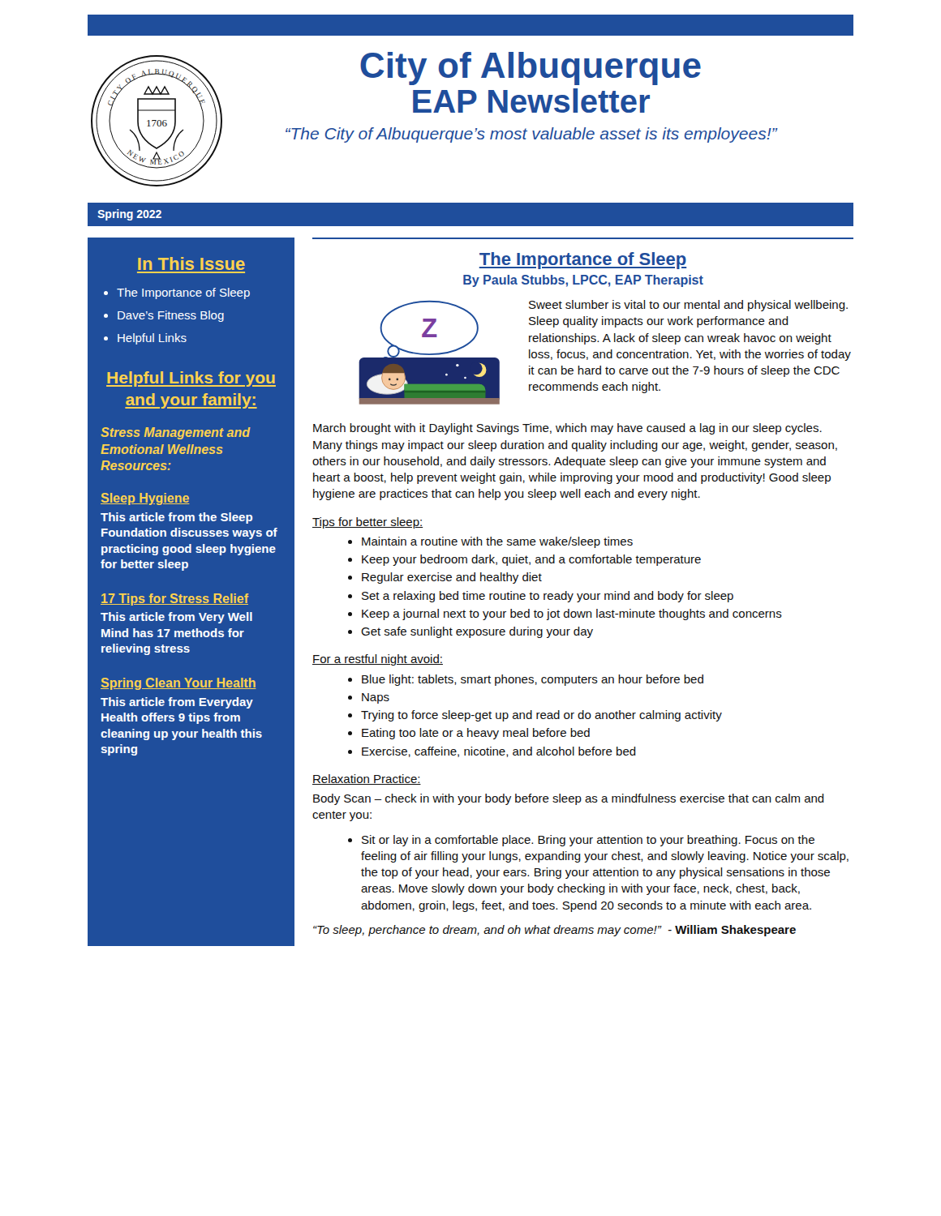CITY OF ALBUQUERQUE NEW MEXICO 1706
City of Albuquerque
EAP Newsletter
“The City of Albuquerque’s most valuable asset is its employees!”
Spring 2022
In This Issue
The Importance of Sleep
Dave’s Fitness Blog
Helpful Links
Helpful Links for you and your family:
Stress Management and Emotional Wellness Resources:
Sleep Hygiene
This article from the Sleep Foundation discusses ways of practicing good sleep hygiene for better sleep
17 Tips for Stress Relief
This article from Very Well Mind has 17 methods for relieving stress
Spring Clean Your Health
This article from Everyday Health offers 9 tips from cleaning up your health this spring
The Importance of Sleep
By Paula Stubbs, LPCC, EAP Therapist
Z
Sweet slumber is vital to our mental and physical wellbeing. Sleep quality impacts our work performance and relationships. A lack of sleep can wreak havoc on weight loss, focus, and concentration. Yet, with the worries of today it can be hard to carve out the 7-9 hours of sleep the CDC recommends each night.
March brought with it Daylight Savings Time, which may have caused a lag in our sleep cycles. Many things may impact our sleep duration and quality including our age, weight, gender, season, others in our household, and daily stressors. Adequate sleep can give your immune system and heart a boost, help prevent weight gain, while improving your mood and productivity! Good sleep hygiene are practices that can help you sleep well each and every night.
Tips for better sleep:
Maintain a routine with the same wake/sleep times
Keep your bedroom dark, quiet, and a comfortable temperature
Regular exercise and healthy diet
Set a relaxing bed time routine to ready your mind and body for sleep
Keep a journal next to your bed to jot down last-minute thoughts and concerns
Get safe sunlight exposure during your day
For a restful night avoid:
Blue light: tablets, smart phones, computers an hour before bed
Naps
Trying to force sleep-get up and read or do another calming activity
Eating too late or a heavy meal before bed
Exercise, caffeine, nicotine, and alcohol before bed
Relaxation Practice:
Body Scan – check in with your body before sleep as a mindfulness exercise that can calm and center you:
Sit or lay in a comfortable place. Bring your attention to your breathing. Focus on the feeling of air filling your lungs, expanding your chest, and slowly leaving. Notice your scalp, the top of your head, your ears. Bring your attention to any physical sensations in those areas. Move slowly down your body checking in with your face, neck, chest, back, abdomen, groin, legs, feet, and toes. Spend 20 seconds to a minute with each area.
“To sleep, perchance to dream, and oh what dreams may come!” - William Shakespeare